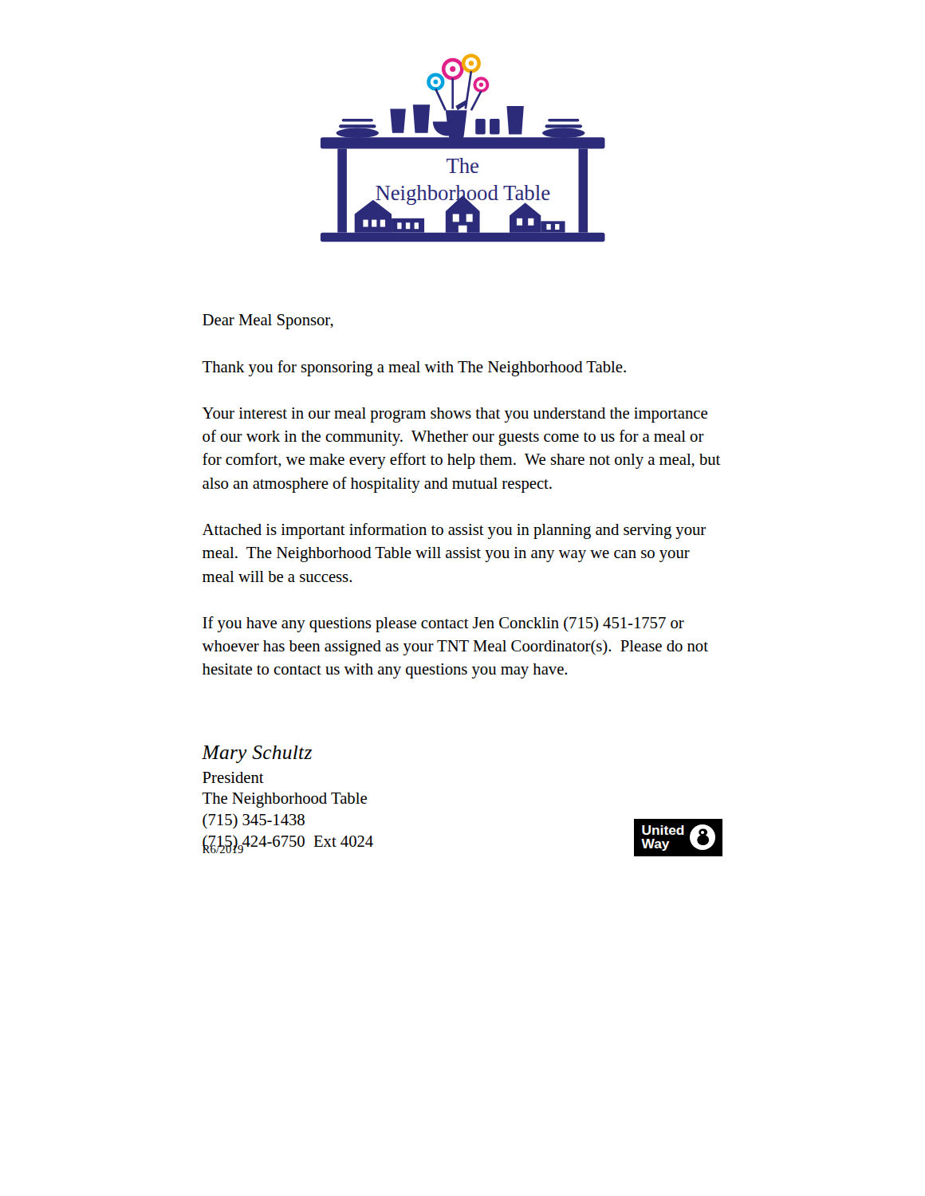The Neighborhood Table
Dear Meal Sponsor,
Thank you for sponsoring a meal with The Neighborhood Table.
Your interest in our meal program shows that you understand the importance of our work in the community. Whether our guests come to us for a meal or for comfort, we make every effort to help them. We share not only a meal, but also an atmosphere of hospitality and mutual respect.
Attached is important information to assist you in planning and serving your meal. The Neighborhood Table will assist you in any way we can so your meal will be a success.
If you have any questions please contact Jen Concklin (715) 451-1757 or whoever has been assigned as your TNT Meal Coordinator(s). Please do not hesitate to contact us with any questions you may have.
Mary Schultz
President
The Neighborhood Table
(715) 345-1438
(715) 424-6750 Ext 4024
R6/2019
United Way